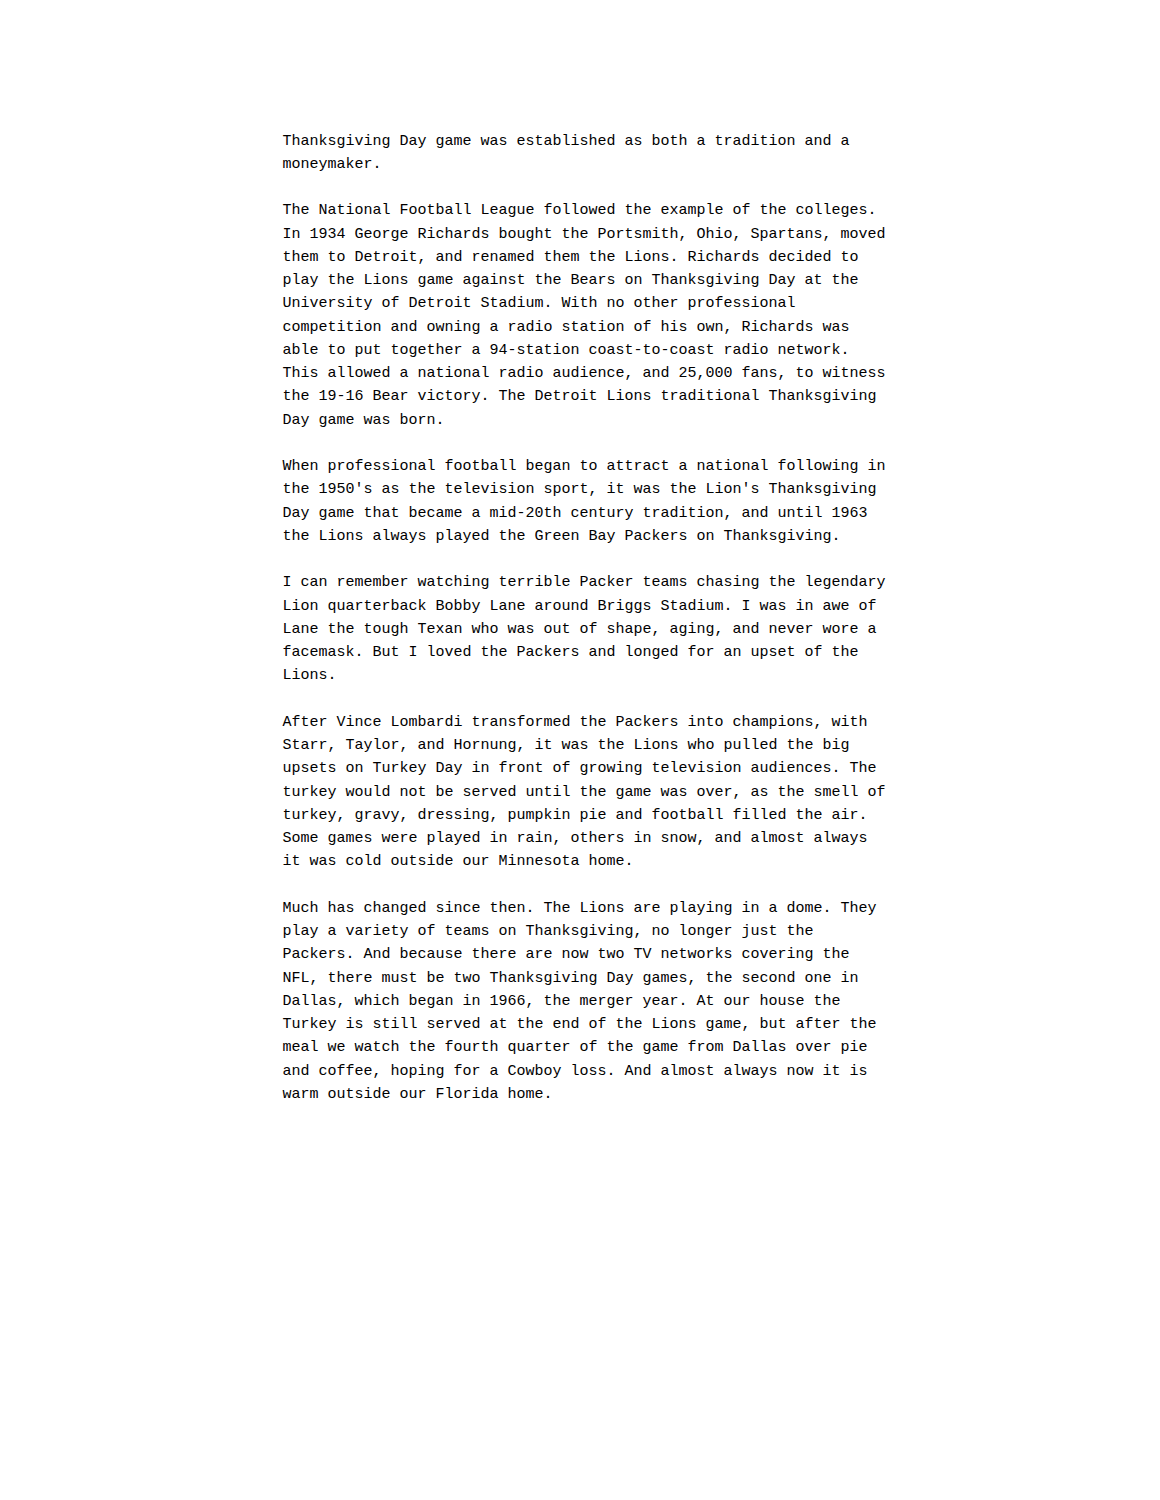Thanksgiving Day game was established as both a tradition and a moneymaker.
The National Football League followed the example of the colleges. In 1934 George Richards bought the Portsmith, Ohio, Spartans, moved them to Detroit, and renamed them the Lions. Richards decided to play the Lions game against the Bears on Thanksgiving Day at the University of Detroit Stadium. With no other professional competition and owning a radio station of his own, Richards was able to put together a 94-station coast-to-coast radio network. This allowed a national radio audience, and 25,000 fans, to witness the 19-16 Bear victory. The Detroit Lions traditional Thanksgiving Day game was born.
When professional football began to attract a national following in the 1950's as the television sport, it was the Lion's Thanksgiving Day game that became a mid-20th century tradition, and until 1963 the Lions always played the Green Bay Packers on Thanksgiving.
I can remember watching terrible Packer teams chasing the legendary Lion quarterback Bobby Lane around Briggs Stadium. I was in awe of Lane the tough Texan who was out of shape, aging, and never wore a facemask. But I loved the Packers and longed for an upset of the Lions.
After Vince Lombardi transformed the Packers into champions, with Starr, Taylor, and Hornung, it was the Lions who pulled the big upsets on Turkey Day in front of growing television audiences. The turkey would not be served until the game was over, as the smell of turkey, gravy, dressing, pumpkin pie and football filled the air. Some games were played in rain, others in snow, and almost always it was cold outside our Minnesota home.
Much has changed since then. The Lions are playing in a dome. They play a variety of teams on Thanksgiving, no longer just the Packers. And because there are now two TV networks covering the NFL, there must be two Thanksgiving Day games, the second one in Dallas, which began in 1966, the merger year. At our house the Turkey is still served at the end of the Lions game, but after the meal we watch the fourth quarter of the game from Dallas over pie and coffee, hoping for a Cowboy loss. And almost always now it is warm outside our Florida home.